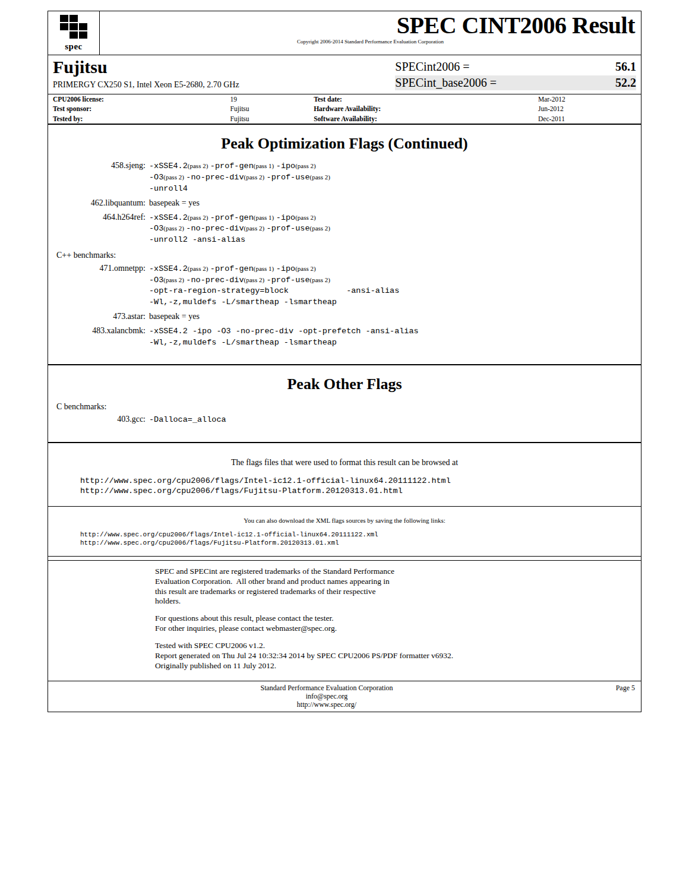spec
SPEC CINT2006 Result
Copyright 2006-2014 Standard Performance Evaluation Corporation
Fujitsu
PRIMERGY CX250 S1, Intel Xeon E5-2680, 2.70 GHz
SPECint2006 =56.1
SPECint_base2006 =52.2
| CPU2006 license: | 19 | Test date: | Mar-2012 |
| Test sponsor: | Fujitsu | Hardware Availability: | Jun-2012 |
| Tested by: | Fujitsu | Software Availability: | Dec-2011 |
Peak Optimization Flags (Continued)
458.sjeng:
-xSSE4.2(pass 2) -prof-gen(pass 1) -ipo(pass 2)
-O3(pass 2) -no-prec-div(pass 2) -prof-use(pass 2)
-unroll4
462.libquantum:
basepeak = yes
464.h264ref:
-xSSE4.2(pass 2) -prof-gen(pass 1) -ipo(pass 2)
-O3(pass 2) -no-prec-div(pass 2) -prof-use(pass 2)
-unroll2 -ansi-alias
C++ benchmarks:
471.omnetpp:
-xSSE4.2(pass 2) -prof-gen(pass 1) -ipo(pass 2)
-O3(pass 2) -no-prec-div(pass 2) -prof-use(pass 2)
-opt-ra-region-strategy=block -ansi-alias
-Wl,-z,muldefs -L/smartheap -lsmartheap
473.astar:
basepeak = yes
483.xalancbmk:
-xSSE4.2 -ipo -O3 -no-prec-div -opt-prefetch -ansi-alias
-Wl,-z,muldefs -L/smartheap -lsmartheap
Peak Other Flags
C benchmarks:
403.gcc:
-Dalloca=_alloca
The flags files that were used to format this result can be browsed at
http://www.spec.org/cpu2006/flags/Intel-ic12.1-official-linux64.20111122.html http://www.spec.org/cpu2006/flags/Fujitsu-Platform.20120313.01.html
You can also download the XML flags sources by saving the following links:
http://www.spec.org/cpu2006/flags/Intel-ic12.1-official-linux64.20111122.xml http://www.spec.org/cpu2006/flags/Fujitsu-Platform.20120313.01.xml
SPEC and SPECint are registered trademarks of the Standard Performance
Evaluation Corporation. All other brand and product names appearing in
this result are trademarks or registered trademarks of their respective
holders.
For questions about this result, please contact the tester.
For other inquiries, please contact webmaster@spec.org.
Tested with SPEC CPU2006 v1.2.
Report generated on Thu Jul 24 10:32:34 2014 by SPEC CPU2006 PS/PDF formatter v6932.
Originally published on 11 July 2012.
Standard Performance Evaluation Corporation
info@spec.org
http://www.spec.org/
Page 5